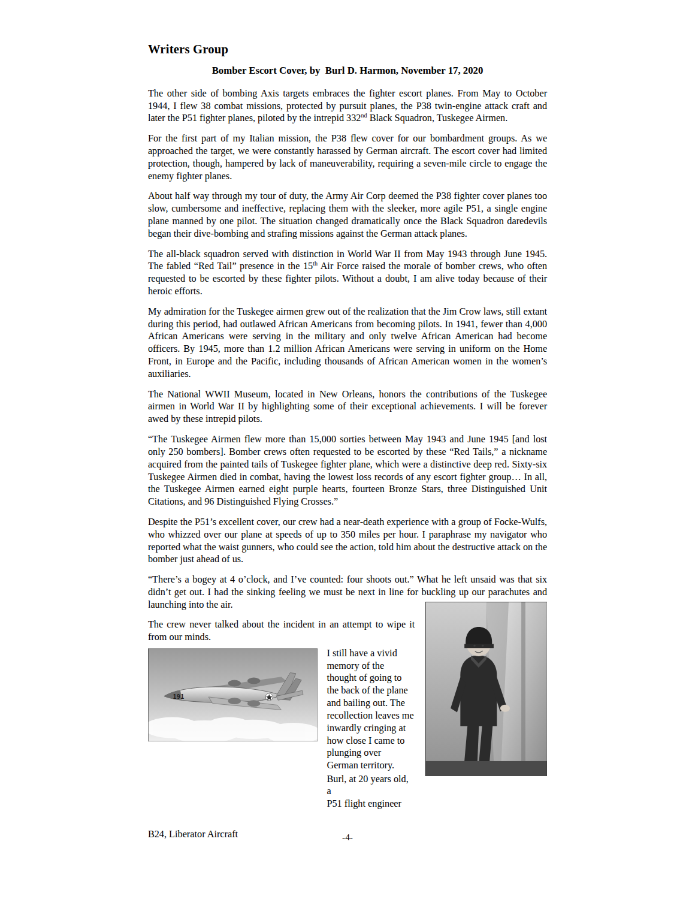Writers Group
Bomber Escort Cover, by Burl D. Harmon, November 17, 2020
The other side of bombing Axis targets embraces the fighter escort planes. From May to October 1944, I flew 38 combat missions, protected by pursuit planes, the P38 twin-engine attack craft and later the P51 fighter planes, piloted by the intrepid 332nd Black Squadron, Tuskegee Airmen.
For the first part of my Italian mission, the P38 flew cover for our bombardment groups. As we approached the target, we were constantly harassed by German aircraft. The escort cover had limited protection, though, hampered by lack of maneuverability, requiring a seven-mile circle to engage the enemy fighter planes.
About half way through my tour of duty, the Army Air Corp deemed the P38 fighter cover planes too slow, cumbersome and ineffective, replacing them with the sleeker, more agile P51, a single engine plane manned by one pilot. The situation changed dramatically once the Black Squadron daredevils began their dive-bombing and strafing missions against the German attack planes.
The all-black squadron served with distinction in World War II from May 1943 through June 1945. The fabled “Red Tail” presence in the 15th Air Force raised the morale of bomber crews, who often requested to be escorted by these fighter pilots. Without a doubt, I am alive today because of their heroic efforts.
My admiration for the Tuskegee airmen grew out of the realization that the Jim Crow laws, still extant during this period, had outlawed African Americans from becoming pilots. In 1941, fewer than 4,000 African Americans were serving in the military and only twelve African American had become officers. By 1945, more than 1.2 million African Americans were serving in uniform on the Home Front, in Europe and the Pacific, including thousands of African American women in the women’s auxiliaries.
The National WWII Museum, located in New Orleans, honors the contributions of the Tuskegee airmen in World War II by highlighting some of their exceptional achievements. I will be forever awed by these intrepid pilots.
“The Tuskegee Airmen flew more than 15,000 sorties between May 1943 and June 1945 [and lost only 250 bombers]. Bomber crews often requested to be escorted by these “Red Tails,” a nickname acquired from the painted tails of Tuskegee fighter plane, which were a distinctive deep red. Sixty-six Tuskegee Airmen died in combat, having the lowest loss records of any escort fighter group… In all, the Tuskegee Airmen earned eight purple hearts, fourteen Bronze Stars, three Distinguished Unit Citations, and 96 Distinguished Flying Crosses.”
Despite the P51’s excellent cover, our crew had a near-death experience with a group of Focke-Wulfs, who whizzed over our plane at speeds of up to 350 miles per hour. I paraphrase my navigator who reported what the waist gunners, who could see the action, told him about the destructive attack on the bomber just ahead of us.
“There’s a bogey at 4 o’clock, and I’ve counted: four shoots out.” What he left unsaid was that six didn’t get out. I had the sinking feeling we must be next in line for buckling up our parachutes and launching into the air.
The crew never talked about the incident in an attempt to wipe it from our minds.
191
I still have a vivid memory of the thought of going to the back of the plane and bailing out. The recollection leaves me inwardly cringing at how close I came to plunging over German territory.
Burl, at 20 years old, a
P51 flight engineer
B24, Liberator Aircraft
-4-